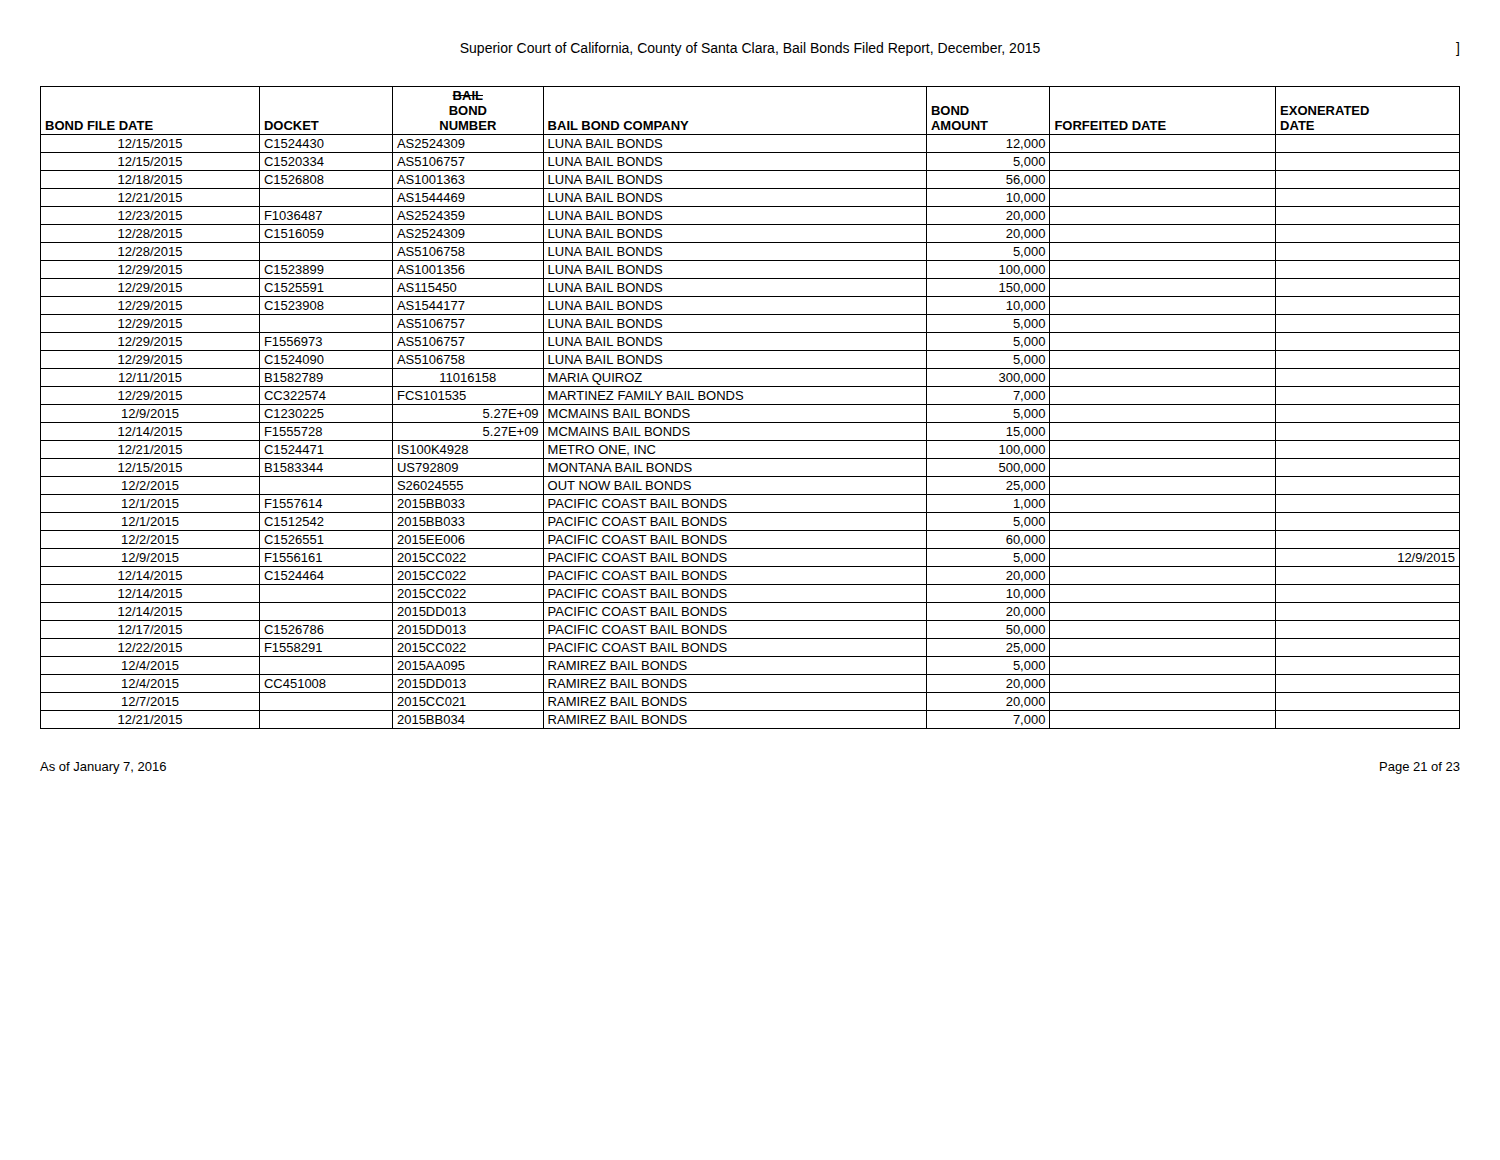Superior Court of California, County of Santa Clara, Bail Bonds Filed Report, December, 2015 ]
| BOND FILE DATE | DOCKET | BAIL BOND NUMBER | BAIL BOND COMPANY | BOND AMOUNT | FORFEITED DATE | EXONERATED DATE |
| --- | --- | --- | --- | --- | --- | --- |
| 12/15/2015 | C1524430 | AS2524309 | LUNA BAIL BONDS | 12,000 | | |
| 12/15/2015 | C1520334 | AS5106757 | LUNA BAIL BONDS | 5,000 | | |
| 12/18/2015 | C1526808 | AS1001363 | LUNA BAIL BONDS | 56,000 | | |
| 12/21/2015 | | AS1544469 | LUNA BAIL BONDS | 10,000 | | |
| 12/23/2015 | F1036487 | AS2524359 | LUNA BAIL BONDS | 20,000 | | |
| 12/28/2015 | C1516059 | AS2524309 | LUNA BAIL BONDS | 20,000 | | |
| 12/28/2015 | | AS5106758 | LUNA BAIL BONDS | 5,000 | | |
| 12/29/2015 | C1523899 | AS1001356 | LUNA BAIL BONDS | 100,000 | | |
| 12/29/2015 | C1525591 | AS115450 | LUNA BAIL BONDS | 150,000 | | |
| 12/29/2015 | C1523908 | AS1544177 | LUNA BAIL BONDS | 10,000 | | |
| 12/29/2015 | | AS5106757 | LUNA BAIL BONDS | 5,000 | | |
| 12/29/2015 | F1556973 | AS5106757 | LUNA BAIL BONDS | 5,000 | | |
| 12/29/2015 | C1524090 | AS5106758 | LUNA BAIL BONDS | 5,000 | | |
| 12/11/2015 | B1582789 | 11016158 | MARIA QUIROZ | 300,000 | | |
| 12/29/2015 | CC322574 | FCS101535 | MARTINEZ FAMILY BAIL BONDS | 7,000 | | |
| 12/9/2015 | C1230225 | 5.27E+09 | MCMAINS BAIL BONDS | 5,000 | | |
| 12/14/2015 | F1555728 | 5.27E+09 | MCMAINS BAIL BONDS | 15,000 | | |
| 12/21/2015 | C1524471 | IS100K4928 | METRO ONE, INC | 100,000 | | |
| 12/15/2015 | B1583344 | US792809 | MONTANA BAIL BONDS | 500,000 | | |
| 12/2/2015 | | S26024555 | OUT NOW BAIL BONDS | 25,000 | | |
| 12/1/2015 | F1557614 | 2015BB033 | PACIFIC COAST BAIL BONDS | 1,000 | | |
| 12/1/2015 | C1512542 | 2015BB033 | PACIFIC COAST BAIL BONDS | 5,000 | | |
| 12/2/2015 | C1526551 | 2015EE006 | PACIFIC COAST BAIL BONDS | 60,000 | | |
| 12/9/2015 | F1556161 | 2015CC022 | PACIFIC COAST BAIL BONDS | 5,000 | | 12/9/2015 |
| 12/14/2015 | C1524464 | 2015CC022 | PACIFIC COAST BAIL BONDS | 20,000 | | |
| 12/14/2015 | | 2015CC022 | PACIFIC COAST BAIL BONDS | 10,000 | | |
| 12/14/2015 | | 2015DD013 | PACIFIC COAST BAIL BONDS | 20,000 | | |
| 12/17/2015 | C1526786 | 2015DD013 | PACIFIC COAST BAIL BONDS | 50,000 | | |
| 12/22/2015 | F1558291 | 2015CC022 | PACIFIC COAST BAIL BONDS | 25,000 | | |
| 12/4/2015 | | 2015AA095 | RAMIREZ BAIL BONDS | 5,000 | | |
| 12/4/2015 | CC451008 | 2015DD013 | RAMIREZ BAIL BONDS | 20,000 | | |
| 12/7/2015 | | 2015CC021 | RAMIREZ BAIL BONDS | 20,000 | | |
| 12/21/2015 | | 2015BB034 | RAMIREZ BAIL BONDS | 7,000 | | |
As of January 7, 2016 Page 21 of 23